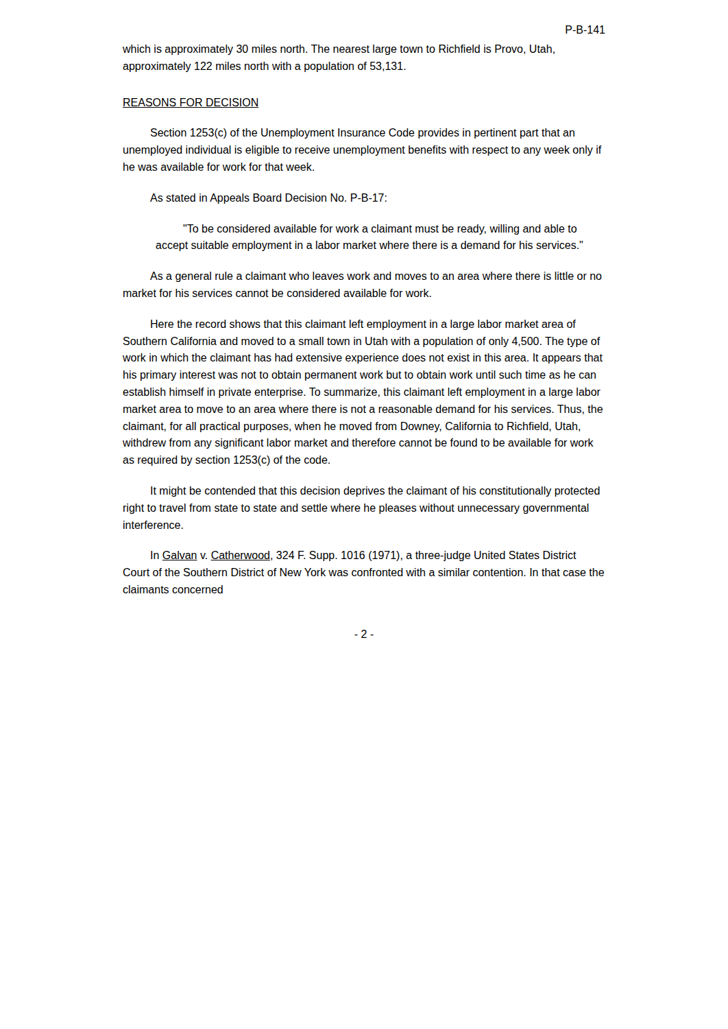P-B-141
which is approximately 30 miles north. The nearest large town to Richfield is Provo, Utah, approximately 122 miles north with a population of 53,131.
REASONS FOR DECISION
Section 1253(c) of the Unemployment Insurance Code provides in pertinent part that an unemployed individual is eligible to receive unemployment benefits with respect to any week only if he was available for work for that week.
As stated in Appeals Board Decision No. P-B-17:
"To be considered available for work a claimant must be ready, willing and able to accept suitable employment in a labor market where there is a demand for his services."
As a general rule a claimant who leaves work and moves to an area where there is little or no market for his services cannot be considered available for work.
Here the record shows that this claimant left employment in a large labor market area of Southern California and moved to a small town in Utah with a population of only 4,500. The type of work in which the claimant has had extensive experience does not exist in this area. It appears that his primary interest was not to obtain permanent work but to obtain work until such time as he can establish himself in private enterprise. To summarize, this claimant left employment in a large labor market area to move to an area where there is not a reasonable demand for his services. Thus, the claimant, for all practical purposes, when he moved from Downey, California to Richfield, Utah, withdrew from any significant labor market and therefore cannot be found to be available for work as required by section 1253(c) of the code.
It might be contended that this decision deprives the claimant of his constitutionally protected right to travel from state to state and settle where he pleases without unnecessary governmental interference.
In Galvan v. Catherwood, 324 F. Supp. 1016 (1971), a three-judge United States District Court of the Southern District of New York was confronted with a similar contention. In that case the claimants concerned
- 2 -